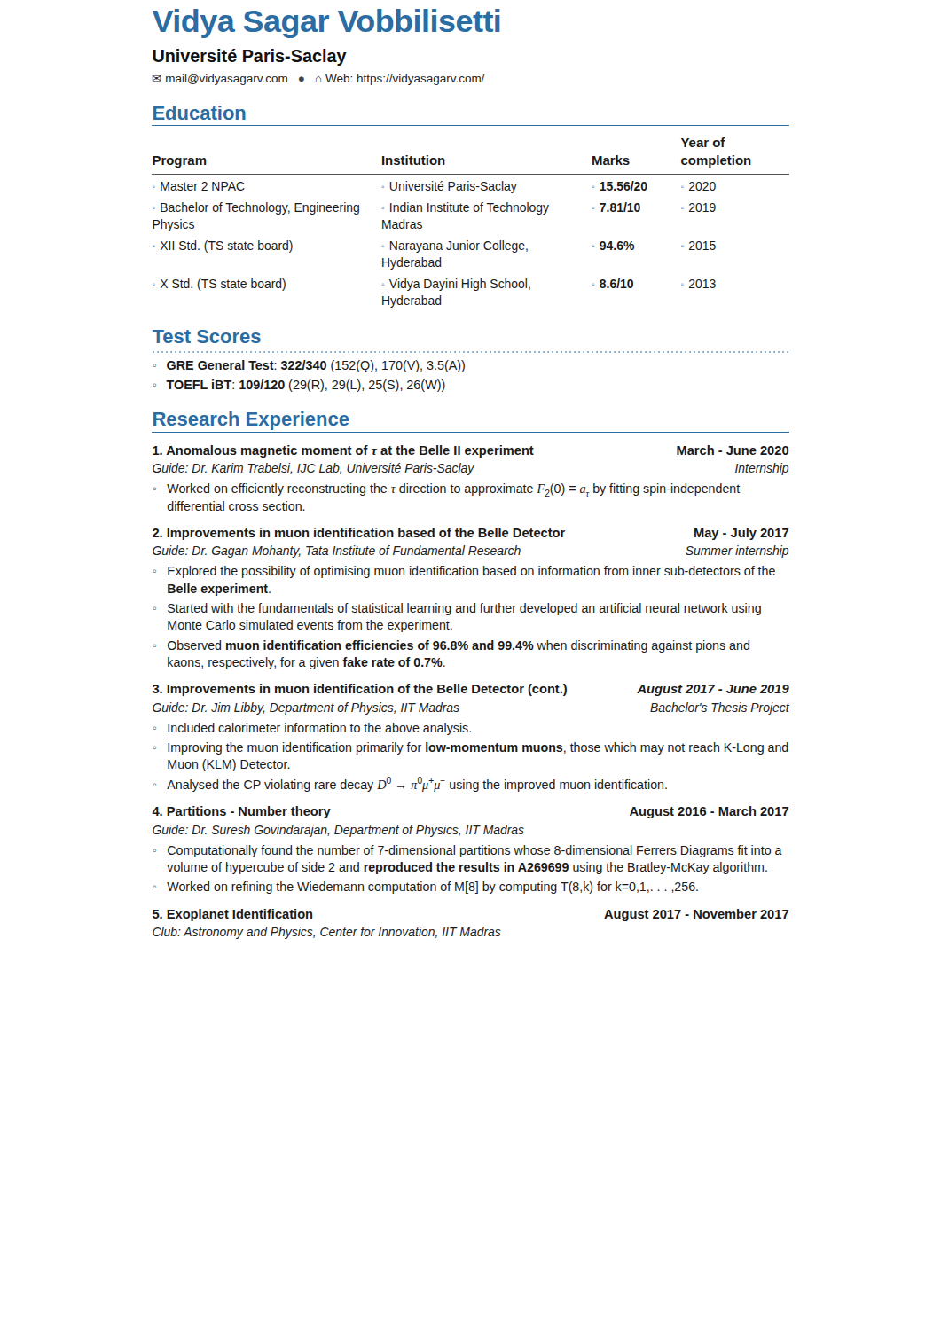Vidya Sagar Vobbilisetti
Université Paris-Saclay
✉ mail@vidyasagarv.com ● ⌂ Web: https://vidyasagarv.com/
Education
| Program | Institution | Marks | Year of completion |
| --- | --- | --- | --- |
| ◦ Master 2 NPAC | ◦ Université Paris-Saclay | ◦ 15.56/20 | ◦ 2020 |
| ◦ Bachelor of Technology, Engineering Physics | ◦ Indian Institute of Technology Madras | ◦ 7.81/10 | ◦ 2019 |
| ◦ XII Std. (TS state board) | ◦ Narayana Junior College, Hyderabad | ◦ 94.6% | ◦ 2015 |
| ◦ X Std. (TS state board) | ◦ Vidya Dayini High School, Hyderabad | ◦ 8.6/10 | ◦ 2013 |
Test Scores
GRE General Test: 322/340 (152(Q), 170(V), 3.5(A))
TOEFL iBT: 109/120 (29(R), 29(L), 25(S), 26(W))
Research Experience
1. Anomalous magnetic moment of τ at the Belle II experiment
March - June 2020
Guide: Dr. Karim Trabelsi, IJC Lab, Université Paris-Saclay
Internship
Worked on efficiently reconstructing the τ direction to approximate F2(0) = aτ by fitting spin-independent differential cross section.
2. Improvements in muon identification based of the Belle Detector
May - July 2017
Guide: Dr. Gagan Mohanty, Tata Institute of Fundamental Research
Summer internship
Explored the possibility of optimising muon identification based on information from inner sub-detectors of the Belle experiment.
Started with the fundamentals of statistical learning and further developed an artificial neural network using Monte Carlo simulated events from the experiment.
Observed muon identification efficiencies of 96.8% and 99.4% when discriminating against pions and kaons, respectively, for a given fake rate of 0.7%.
3. Improvements in muon identification of the Belle Detector (cont.)
August 2017 - June 2019
Guide: Dr. Jim Libby, Department of Physics, IIT Madras
Bachelor's Thesis Project
Included calorimeter information to the above analysis.
Improving the muon identification primarily for low-momentum muons, those which may not reach K-Long and Muon (KLM) Detector.
Analysed the CP violating rare decay D0 → π0μ+μ− using the improved muon identification.
4. Partitions - Number theory
August 2016 - March 2017
Guide: Dr. Suresh Govindarajan, Department of Physics, IIT Madras
Computationally found the number of 7-dimensional partitions whose 8-dimensional Ferrers Diagrams fit into a volume of hypercube of side 2 and reproduced the results in A269699 using the Bratley-McKay algorithm.
Worked on refining the Wiedemann computation of M[8] by computing T(8,k) for k=0,1,. . . ,256.
5. Exoplanet Identification
August 2017 - November 2017
Club: Astronomy and Physics, Center for Innovation, IIT Madras